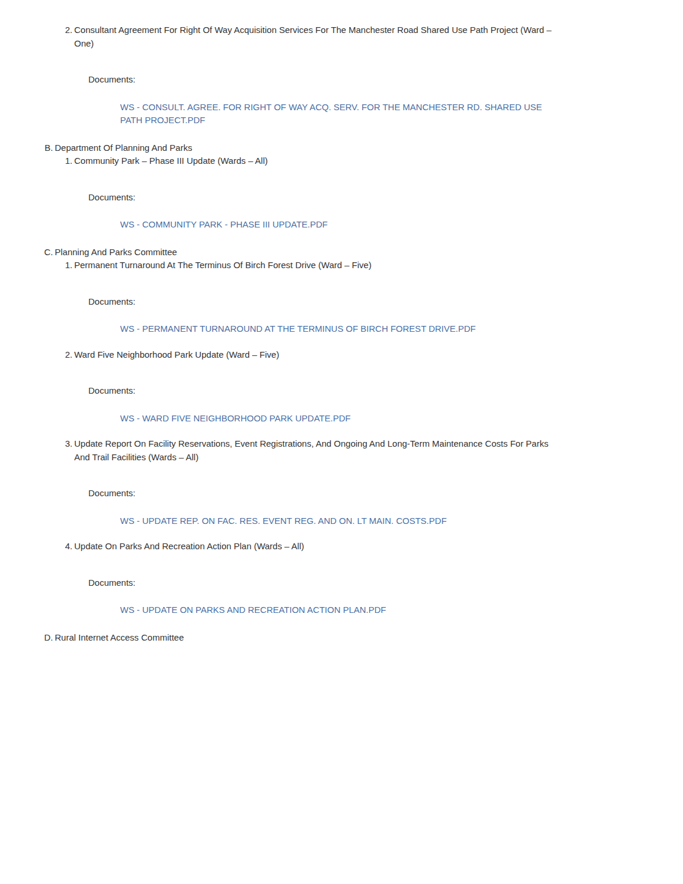2. Consultant Agreement For Right Of Way Acquisition Services For The Manchester Road Shared Use Path Project (Ward – One)
Documents:
WS - CONSULT. AGREE. FOR RIGHT OF WAY ACQ. SERV. FOR THE MANCHESTER RD. SHARED USE PATH PROJECT.PDF
B. Department Of Planning And Parks
1. Community Park – Phase III Update (Wards – All)
Documents:
WS - COMMUNITY PARK - PHASE III UPDATE.PDF
C. Planning And Parks Committee
1. Permanent Turnaround At The Terminus Of Birch Forest Drive (Ward – Five)
Documents:
WS - PERMANENT TURNAROUND AT THE TERMINUS OF BIRCH FOREST DRIVE.PDF
2. Ward Five Neighborhood Park Update (Ward – Five)
Documents:
WS - WARD FIVE NEIGHBORHOOD PARK UPDATE.PDF
3. Update Report On Facility Reservations, Event Registrations, And Ongoing And Long-Term Maintenance Costs For Parks And Trail Facilities (Wards – All)
Documents:
WS - UPDATE REP. ON FAC. RES. EVENT REG. AND ON. LT MAIN. COSTS.PDF
4. Update On Parks And Recreation Action Plan (Wards – All)
Documents:
WS - UPDATE ON PARKS AND RECREATION ACTION PLAN.PDF
D. Rural Internet Access Committee